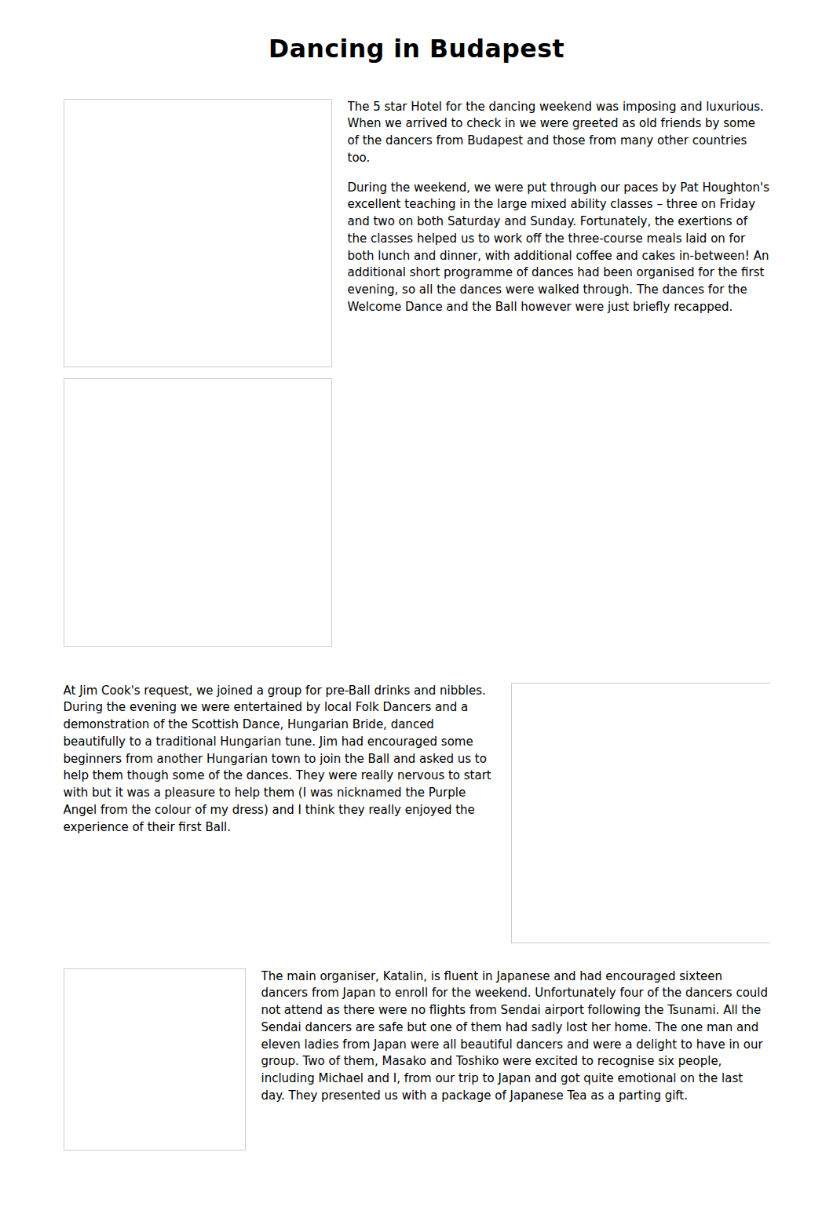Dancing in Budapest
The 5 star Hotel for the dancing weekend was imposing and luxurious. When we arrived to check in we were greeted as old friends by some of the dancers from Budapest and those from many other countries too.
During the weekend, we were put through our paces by Pat Houghton's excellent teaching in the large mixed ability classes – three on Friday and two on both Saturday and Sunday. Fortunately, the exertions of the classes helped us to work off the three-course meals laid on for both lunch and dinner, with additional coffee and cakes in-between! An additional short programme of dances had been organised for the first evening, so all the dances were walked through. The dances for the Welcome Dance and the Ball however were just briefly recapped.
At Jim Cook's request, we joined a group for pre-Ball drinks and nibbles. During the evening we were entertained by local Folk Dancers and a demonstration of the Scottish Dance, Hungarian Bride, danced beautifully to a traditional Hungarian tune. Jim had encouraged some beginners from another Hungarian town to join the Ball and asked us to help them though some of the dances. They were really nervous to start with but it was a pleasure to help them (I was nicknamed the Purple Angel from the colour of my dress) and I think they really enjoyed the experience of their first Ball.
The main organiser, Katalin, is fluent in Japanese and had encouraged sixteen dancers from Japan to enroll for the weekend. Unfortunately four of the dancers could not attend as there were no flights from Sendai airport following the Tsunami. All the Sendai dancers are safe but one of them had sadly lost her home. The one man and eleven ladies from Japan were all beautiful dancers and were a delight to have in our group. Two of them, Masako and Toshiko were excited to recognise six people, including Michael and I, from our trip to Japan and got quite emotional on the last day. They presented us with a package of Japanese Tea as a parting gift.